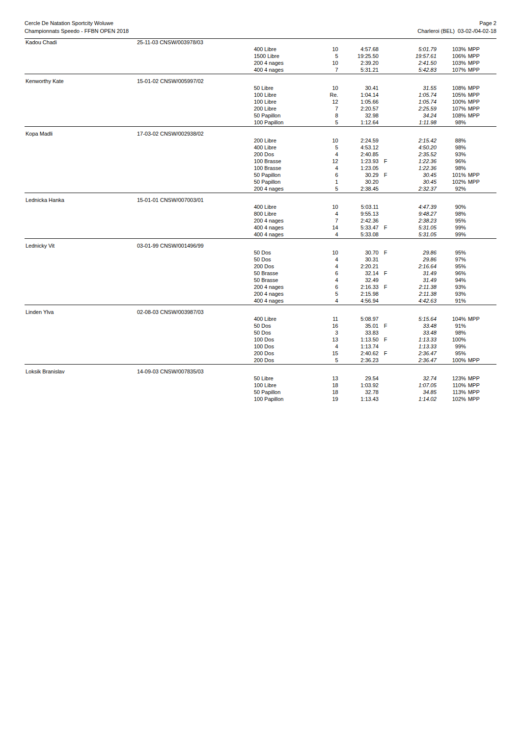Cercle De Natation Sportcity Woluwe
Championnats Speedo - FFBN OPEN 2018
Page 2
Charleroi (BEL) 03-02-/04-02-18
| Kadou Chadi | 25-11-03 CNSW/003978/03 | | | | | | | |
| | | 400 Libre | 10 | 4:57.68 | | 5:01.79 | 103% | MPP |
| | | 1500 Libre | 5 | 19:25.50 | | 19:57.61 | 106% | MPP |
| | | 200 4 nages | 10 | 2:39.20 | | 2:41.50 | 103% | MPP |
| | | 400 4 nages | 7 | 5:31.21 | | 5:42.83 | 107% | MPP |
| Kenworthy Kate | 15-01-02 CNSW/005997/02 | | | | | | | |
| | | 50 Libre | 10 | 30.41 | | 31.55 | 108% | MPP |
| | | 100 Libre | Re. | 1:04.14 | | 1:05.74 | 105% | MPP |
| | | 100 Libre | 12 | 1:05.66 | | 1:05.74 | 100% | MPP |
| | | 200 Libre | 7 | 2:20.57 | | 2:25.59 | 107% | MPP |
| | | 50 Papillon | 8 | 32.98 | | 34.24 | 108% | MPP |
| | | 100 Papillon | 5 | 1:12.64 | | 1:11.98 | 98% | |
| Kopa Madli | 17-03-02 CNSW/002938/02 | | | | | | | |
| | | 200 Libre | 10 | 2:24.59 | | 2:15.42 | 88% | |
| | | 400 Libre | 5 | 4:53.12 | | 4:50.20 | 98% | |
| | | 200 Dos | 4 | 2:40.85 | | 2:35.52 | 93% | |
| | | 100 Brasse | 12 | 1:23.93 | F | 1:22.36 | 96% | |
| | | 100 Brasse | 4 | 1:23.05 | | 1:22.36 | 98% | |
| | | 50 Papillon | 6 | 30.29 | F | 30.45 | 101% | MPP |
| | | 50 Papillon | 1 | 30.20 | | 30.45 | 102% | MPP |
| | | 200 4 nages | 5 | 2:38.45 | | 2:32.37 | 92% | |
| Lednicka Hanka | 15-01-01 CNSW/007003/01 | | | | | | | |
| | | 400 Libre | 10 | 5:03.11 | | 4:47.39 | 90% | |
| | | 800 Libre | 4 | 9:55.13 | | 9:48.27 | 98% | |
| | | 200 4 nages | 7 | 2:42.36 | | 2:38.23 | 95% | |
| | | 400 4 nages | 14 | 5:33.47 | F | 5:31.05 | 99% | |
| | | 400 4 nages | 4 | 5:33.08 | | 5:31.05 | 99% | |
| Lednicky Vit | 03-01-99 CNSW/001496/99 | | | | | | | |
| | | 50 Dos | 10 | 30.70 | F | 29.86 | 95% | |
| | | 50 Dos | 4 | 30.31 | | 29.86 | 97% | |
| | | 200 Dos | 4 | 2:20.21 | | 2:16.64 | 95% | |
| | | 50 Brasse | 6 | 32.14 | F | 31.49 | 96% | |
| | | 50 Brasse | 4 | 32.49 | | 31.49 | 94% | |
| | | 200 4 nages | 6 | 2:16.33 | F | 2:11.38 | 93% | |
| | | 200 4 nages | 5 | 2:15.98 | | 2:11.38 | 93% | |
| | | 400 4 nages | 4 | 4:56.94 | | 4:42.63 | 91% | |
| Linden Ylva | 02-08-03 CNSW/003987/03 | | | | | | | |
| | | 400 Libre | 11 | 5:08.97 | | 5:15.64 | 104% | MPP |
| | | 50 Dos | 16 | 35.01 | F | 33.48 | 91% | |
| | | 50 Dos | 3 | 33.83 | | 33.48 | 98% | |
| | | 100 Dos | 13 | 1:13.50 | F | 1:13.33 | 100% | |
| | | 100 Dos | 4 | 1:13.74 | | 1:13.33 | 99% | |
| | | 200 Dos | 15 | 2:40.62 | F | 2:36.47 | 95% | |
| | | 200 Dos | 5 | 2:36.23 | | 2:36.47 | 100% | MPP |
| Loksik Branislav | 14-09-03 CNSW/007835/03 | | | | | | | |
| | | 50 Libre | 13 | 29.54 | | 32.74 | 123% | MPP |
| | | 100 Libre | 18 | 1:03.92 | | 1:07.05 | 110% | MPP |
| | | 50 Papillon | 18 | 32.78 | | 34.85 | 113% | MPP |
| | | 100 Papillon | 19 | 1:13.43 | | 1:14.02 | 102% | MPP |